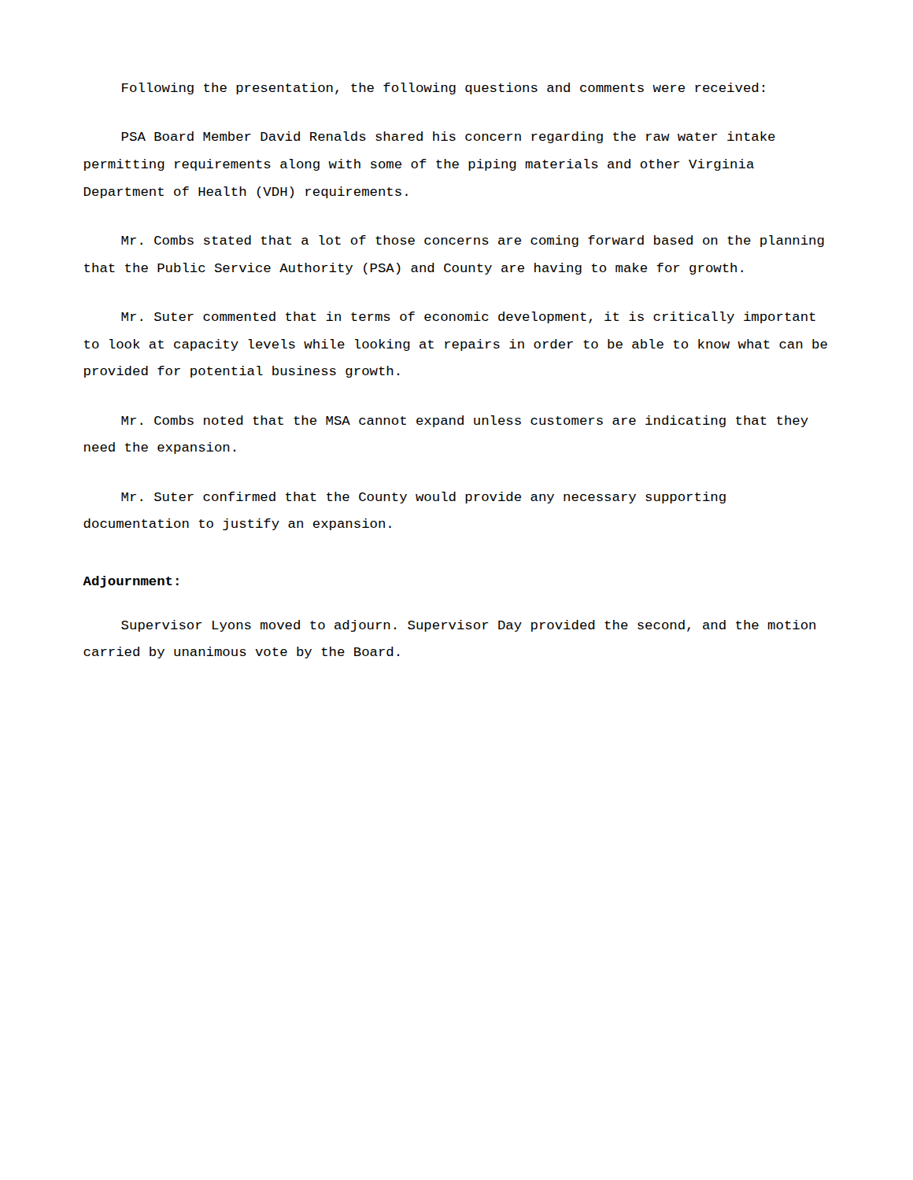Following the presentation, the following questions and comments were received:
PSA Board Member David Renalds shared his concern regarding the raw water intake permitting requirements along with some of the piping materials and other Virginia Department of Health (VDH) requirements.
Mr. Combs stated that a lot of those concerns are coming forward based on the planning that the Public Service Authority (PSA) and County are having to make for growth.
Mr. Suter commented that in terms of economic development, it is critically important to look at capacity levels while looking at repairs in order to be able to know what can be provided for potential business growth.
Mr. Combs noted that the MSA cannot expand unless customers are indicating that they need the expansion.
Mr. Suter confirmed that the County would provide any necessary supporting documentation to justify an expansion.
Adjournment:
Supervisor Lyons moved to adjourn. Supervisor Day provided the second, and the motion carried by unanimous vote by the Board.